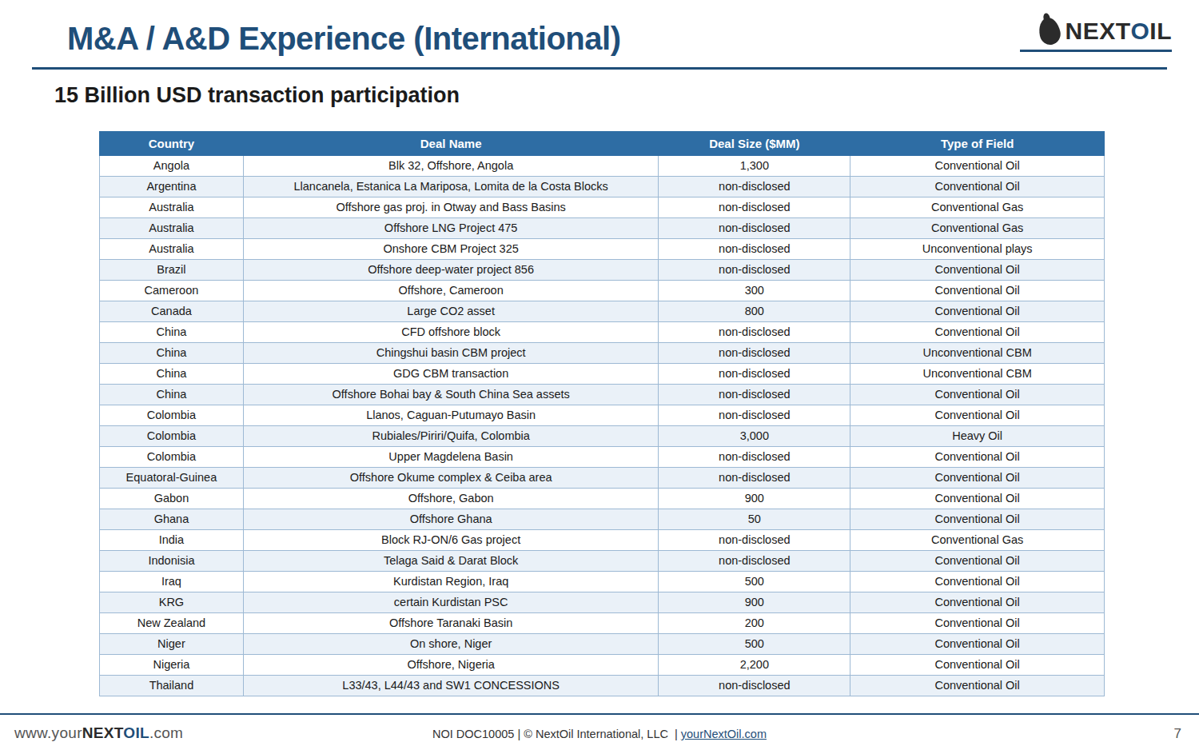M&A / A&D Experience (International)
NEXT OIL
15 Billion USD transaction participation
| Country | Deal Name | Deal Size ($MM) | Type of Field |
| --- | --- | --- | --- |
| Angola | Blk 32, Offshore, Angola | 1,300 | Conventional Oil |
| Argentina | Llancanela, Estanica La Mariposa, Lomita de la Costa Blocks | non-disclosed | Conventional Oil |
| Australia | Offshore gas proj. in Otway and Bass Basins | non-disclosed | Conventional Gas |
| Australia | Offshore LNG Project 475 | non-disclosed | Conventional Gas |
| Australia | Onshore CBM Project 325 | non-disclosed | Unconventional plays |
| Brazil | Offshore deep-water project 856 | non-disclosed | Conventional Oil |
| Cameroon | Offshore, Cameroon | 300 | Conventional Oil |
| Canada | Large CO2 asset | 800 | Conventional Oil |
| China | CFD offshore block | non-disclosed | Conventional Oil |
| China | Chingshui basin CBM project | non-disclosed | Unconventional CBM |
| China | GDG CBM transaction | non-disclosed | Unconventional CBM |
| China | Offshore Bohai bay & South China Sea assets | non-disclosed | Conventional Oil |
| Colombia | Llanos, Caguan-Putumayo Basin | non-disclosed | Conventional Oil |
| Colombia | Rubiales/Piriri/Quifa, Colombia | 3,000 | Heavy Oil |
| Colombia | Upper Magdelena Basin | non-disclosed | Conventional Oil |
| Equatoral-Guinea | Offshore Okume complex & Ceiba area | non-disclosed | Conventional Oil |
| Gabon | Offshore, Gabon | 900 | Conventional Oil |
| Ghana | Offshore Ghana | 50 | Conventional Oil |
| India | Block RJ-ON/6 Gas project | non-disclosed | Conventional Gas |
| Indonisia | Telaga Said & Darat Block | non-disclosed | Conventional Oil |
| Iraq | Kurdistan Region, Iraq | 500 | Conventional Oil |
| KRG | certain Kurdistan PSC | 900 | Conventional Oil |
| New Zealand | Offshore Taranaki Basin | 200 | Conventional Oil |
| Niger | On shore, Niger | 500 | Conventional Oil |
| Nigeria | Offshore, Nigeria | 2,200 | Conventional Oil |
| Thailand | L33/43, L44/43 and SW1 CONCESSIONS | non-disclosed | Conventional Oil |
www.yourNEXT OIL.com
NOI DOC10005 | © NextOil International, LLC | yourNextOil.com
7